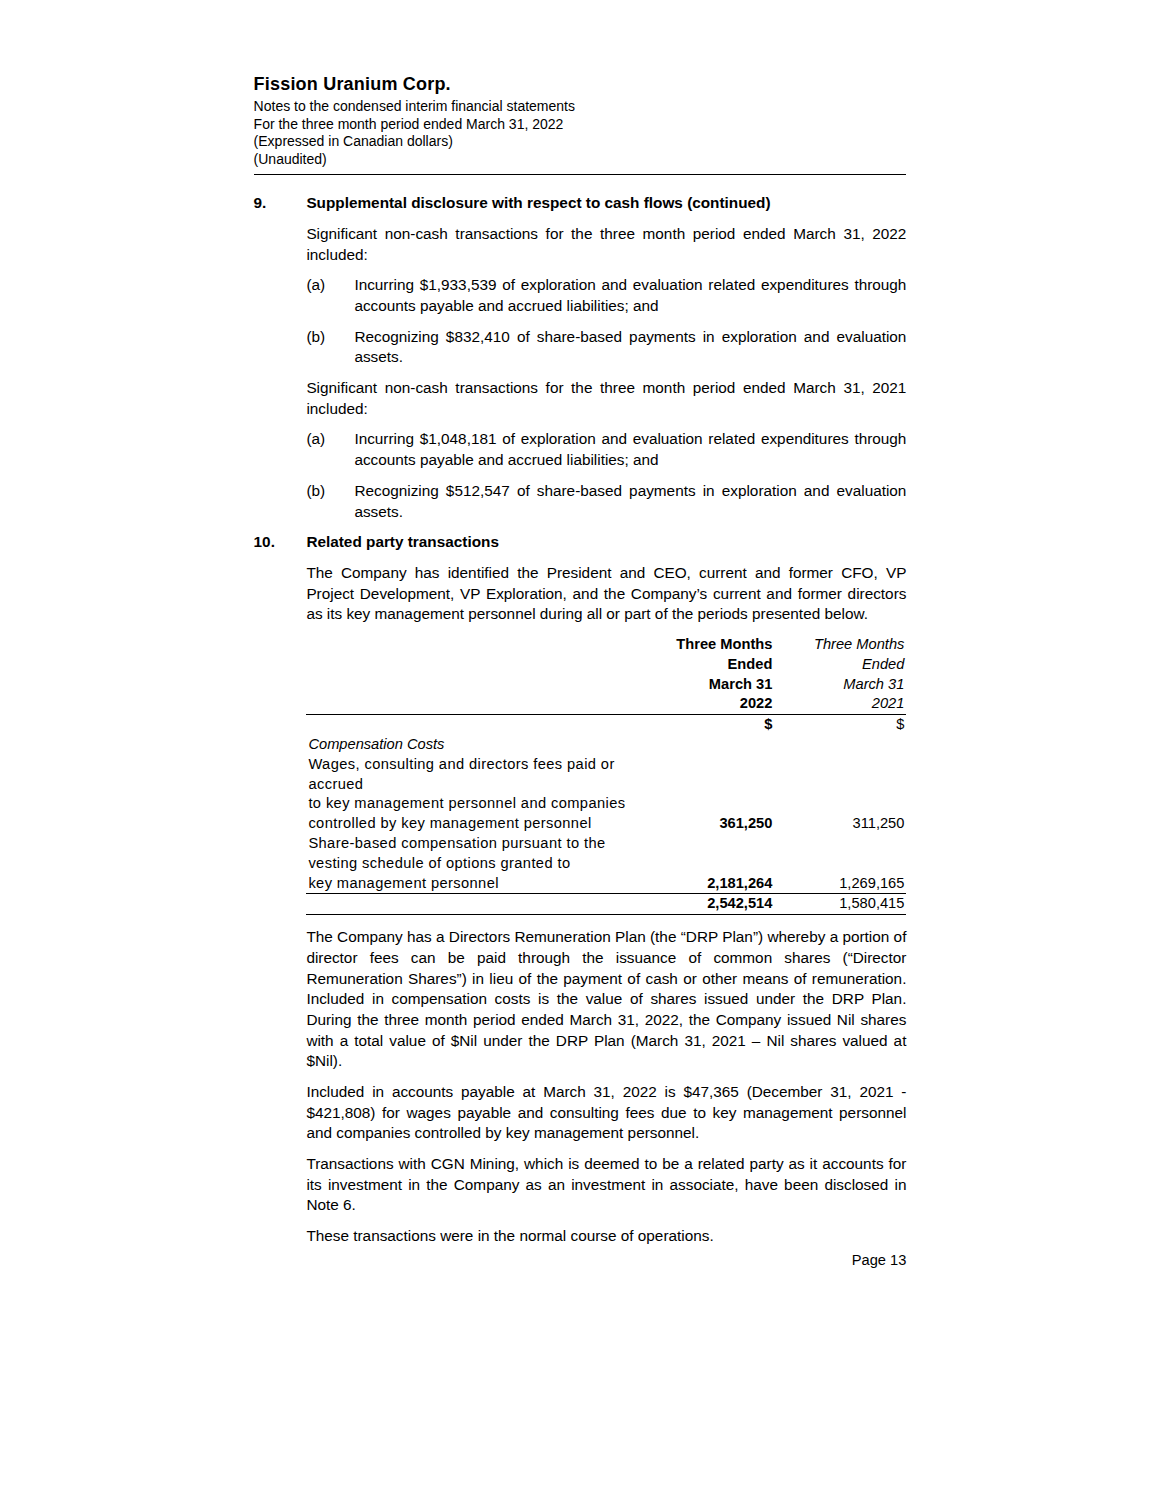Fission Uranium Corp.
Notes to the condensed interim financial statements
For the three month period ended March 31, 2022
(Expressed in Canadian dollars)
(Unaudited)
9.
Supplemental disclosure with respect to cash flows (continued)
Significant non-cash transactions for the three month period ended March 31, 2022 included:
(a)
Incurring $1,933,539 of exploration and evaluation related expenditures through accounts payable and accrued liabilities; and
(b)
Recognizing $832,410 of share-based payments in exploration and evaluation assets.
Significant non-cash transactions for the three month period ended March 31, 2021 included:
(a)
Incurring $1,048,181 of exploration and evaluation related expenditures through accounts payable and accrued liabilities; and
(b)
Recognizing $512,547 of share-based payments in exploration and evaluation assets.
10.
Related party transactions
The Company has identified the President and CEO, current and former CFO, VP Project Development, VP Exploration, and the Company’s current and former directors as its key management personnel during all or part of the periods presented below.
| | Three Months | Three Months |
| | Ended | Ended |
| | March 31 | March 31 |
| | 2022 | 2021 |
| | $ | $ |
| Compensation Costs | | |
| Wages, consulting and directors fees paid or accrued | | |
| to key management personnel and companies | | |
| controlled by key management personnel | 361,250 | 311,250 |
| Share-based compensation pursuant to the | | |
| vesting schedule of options granted to | | |
| key management personnel | 2,181,264 | 1,269,165 |
| | 2,542,514 | 1,580,415 |
The Company has a Directors Remuneration Plan (the “DRP Plan”) whereby a portion of director fees can be paid through the issuance of common shares (“Director Remuneration Shares”) in lieu of the payment of cash or other means of remuneration. Included in compensation costs is the value of shares issued under the DRP Plan. During the three month period ended March 31, 2022, the Company issued Nil shares with a total value of $Nil under the DRP Plan (March 31, 2021 – Nil shares valued at $Nil).
Included in accounts payable at March 31, 2022 is $47,365 (December 31, 2021 - $421,808) for wages payable and consulting fees due to key management personnel and companies controlled by key management personnel.
Transactions with CGN Mining, which is deemed to be a related party as it accounts for its investment in the Company as an investment in associate, have been disclosed in Note 6.
These transactions were in the normal course of operations.
Page 13